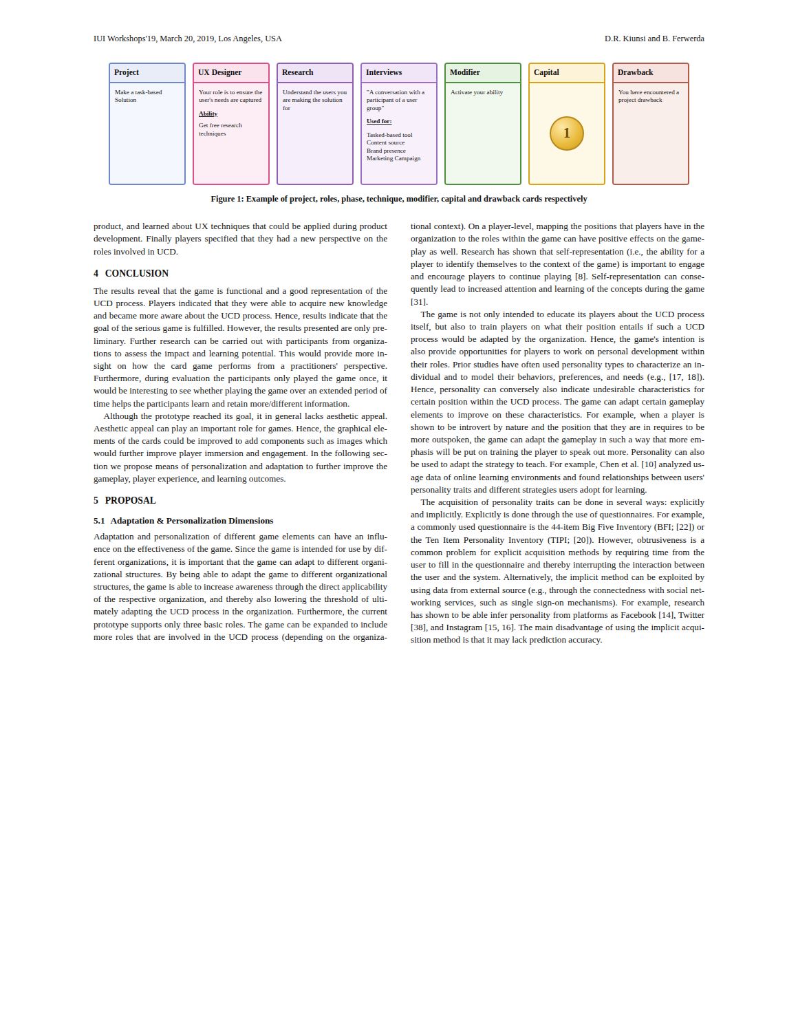IUI Workshops'19, March 20, 2019, Los Angeles, USA
D.R. Kiunsi and B. Ferwerda
Project
Make a task-based Solution
UX Designer
Your role is to ensure the user's needs are captured
Ability
Get free research techniques
Research
Understand the users you are making the solution for
Interviews
"A conversation with a participant of a user group"
Used for:
Tasked-based tool
Content source
Brand presence
Marketing Campaign
Modifier
Activate your ability
Capital
1
Drawback
You have encountered a project drawback
Figure 1: Example of project, roles, phase, technique, modifier, capital and drawback cards respectively
product, and learned about UX techniques that could be applied during product development. Finally players specified that they had a new perspective on the roles involved in UCD.
4 CONCLUSION
The results reveal that the game is functional and a good representation of the UCD process. Players indicated that they were able to acquire new knowledge and became more aware about the UCD process. Hence, results indicate that the goal of the serious game is fulfilled. However, the results presented are only preliminary. Further research can be carried out with participants from organizations to assess the impact and learning potential. This would provide more insight on how the card game performs from a practitioners' perspective. Furthermore, during evaluation the participants only played the game once, it would be interesting to see whether playing the game over an extended period of time helps the participants learn and retain more/different information.
Although the prototype reached its goal, it in general lacks aesthetic appeal. Aesthetic appeal can play an important role for games. Hence, the graphical elements of the cards could be improved to add components such as images which would further improve player immersion and engagement. In the following section we propose means of personalization and adaptation to further improve the gameplay, player experience, and learning outcomes.
5 PROPOSAL
5.1 Adaptation & Personalization Dimensions
Adaptation and personalization of different game elements can have an influence on the effectiveness of the game. Since the game is intended for use by different organizations, it is important that the game can adapt to different organizational structures. By being able to adapt the game to different organizational structures, the game is able to increase awareness through the direct applicability of the respective organization, and thereby also lowering the threshold of ultimately adapting the UCD process in the organization. Furthermore, the current prototype supports only three basic roles. The game can be expanded to include more roles that are involved in the UCD process (depending on the organizational context). On a player-level, mapping the positions that players have in the organization to the roles within the game can have positive effects on the gameplay as well. Research has shown that self-representation (i.e., the ability for a player to identify themselves to the context of the game) is important to engage and encourage players to continue playing [8]. Self-representation can consequently lead to increased attention and learning of the concepts during the game [31].
The game is not only intended to educate its players about the UCD process itself, but also to train players on what their position entails if such a UCD process would be adapted by the organization. Hence, the game's intention is also provide opportunities for players to work on personal development within their roles. Prior studies have often used personality types to characterize an individual and to model their behaviors, preferences, and needs (e.g., [17, 18]). Hence, personality can conversely also indicate undesirable characteristics for certain position within the UCD process. The game can adapt certain gameplay elements to improve on these characteristics. For example, when a player is shown to be introvert by nature and the position that they are in requires to be more outspoken, the game can adapt the gameplay in such a way that more emphasis will be put on training the player to speak out more. Personality can also be used to adapt the strategy to teach. For example, Chen et al. [10] analyzed usage data of online learning environments and found relationships between users' personality traits and different strategies users adopt for learning.
The acquisition of personality traits can be done in several ways: explicitly and implicitly. Explicitly is done through the use of questionnaires. For example, a commonly used questionnaire is the 44-item Big Five Inventory (BFI; [22]) or the Ten Item Personality Inventory (TIPI; [20]). However, obtrusiveness is a common problem for explicit acquisition methods by requiring time from the user to fill in the questionnaire and thereby interrupting the interaction between the user and the system. Alternatively, the implicit method can be exploited by using data from external source (e.g., through the connectedness with social networking services, such as single sign-on mechanisms). For example, research has shown to be able infer personality from platforms as Facebook [14], Twitter [38], and Instagram [15, 16]. The main disadvantage of using the implicit acquisition method is that it may lack prediction accuracy.